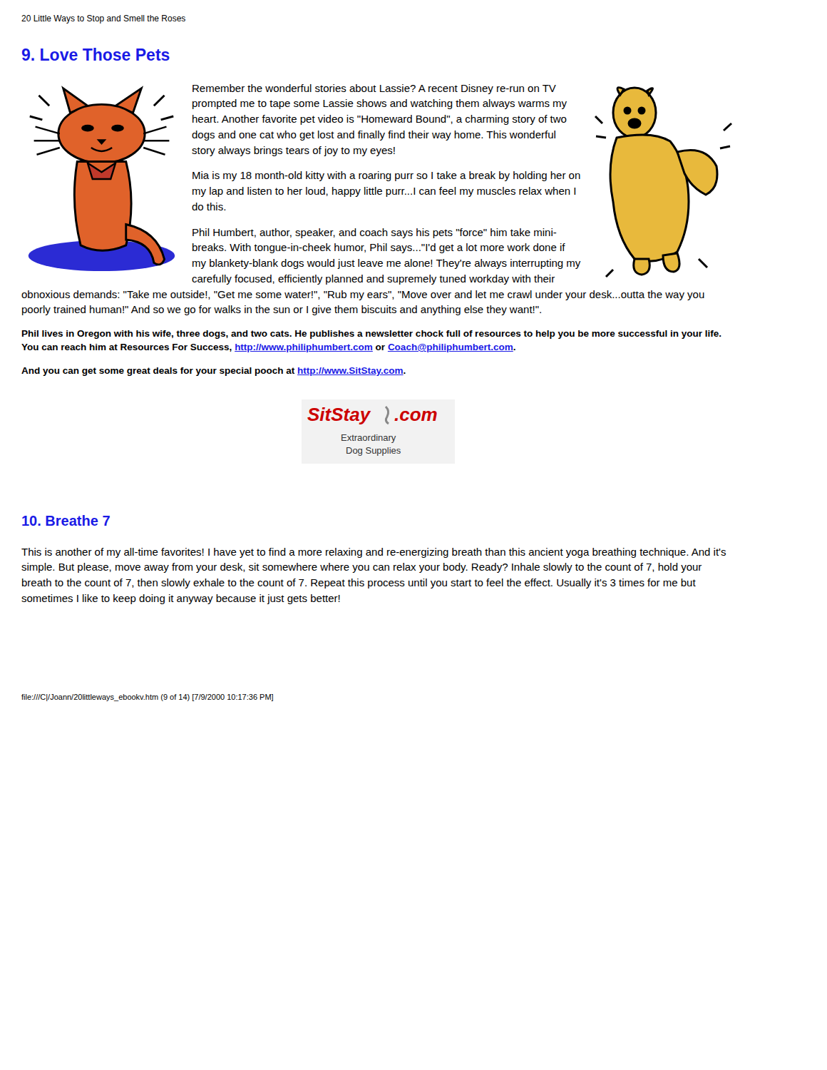20 Little Ways to Stop and Smell the Roses
9. Love Those Pets
Remember the wonderful stories about Lassie? A recent Disney re-run on TV prompted me to tape some Lassie shows and watching them always warms my heart. Another favorite pet video is "Homeward Bound", a charming story of two dogs and one cat who get lost and finally find their way home. This wonderful story always brings tears of joy to my eyes!
Mia is my 18 month-old kitty with a roaring purr so I take a break by holding her on my lap and listen to her loud, happy little purr...I can feel my muscles relax when I do this.
Phil Humbert, author, speaker, and coach says his pets "force" him take mini-breaks. With tongue-in-cheek humor, Phil says..."I'd get a lot more work done if my blankety-blank dogs would just leave me alone! They're always interrupting my carefully focused, efficiently planned and supremely tuned workday with their obnoxious demands: "Take me outside!, "Get me some water!", "Rub my ears", "Move over and let me crawl under your desk...outta the way you poorly trained human!" And so we go for walks in the sun or I give them biscuits and anything else they want!".
Phil lives in Oregon with his wife, three dogs, and two cats. He publishes a newsletter chock full of resources to help you be more successful in your life. You can reach him at Resources For Success, http://www.philiphumbert.com or Coach@philiphumbert.com.
And you can get some great deals for your special pooch at http://www.SitStay.com.
10. Breathe 7
This is another of my all-time favorites! I have yet to find a more relaxing and re-energizing breath than this ancient yoga breathing technique. And it's simple. But please, move away from your desk, sit somewhere where you can relax your body. Ready? Inhale slowly to the count of 7, hold your breath to the count of 7, then slowly exhale to the count of 7. Repeat this process until you start to feel the effect. Usually it's 3 times for me but sometimes I like to keep doing it anyway because it just gets better!
file:///C|/Joann/20littleways_ebookv.htm (9 of 14) [7/9/2000 10:17:36 PM]